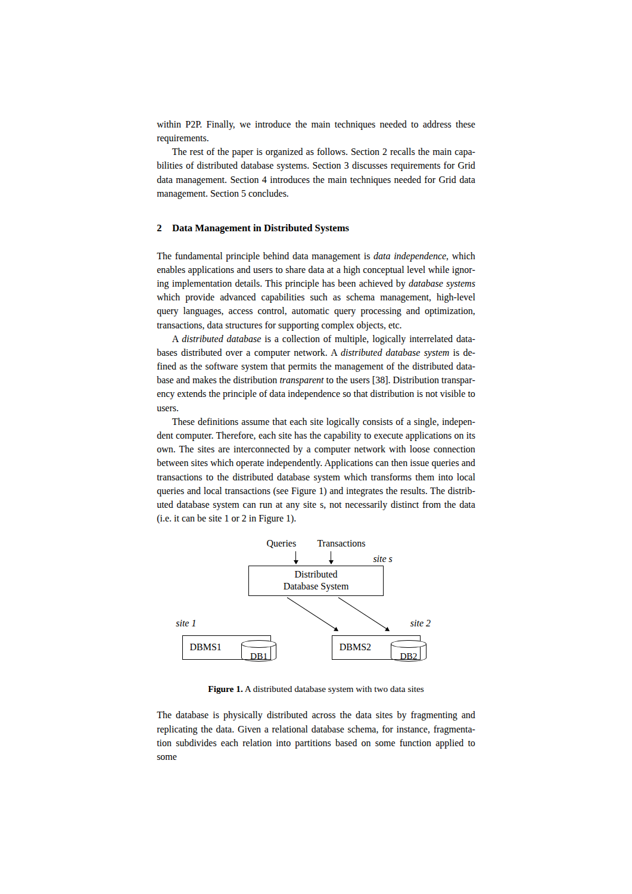within P2P. Finally, we introduce the main techniques needed to address these requirements.
The rest of the paper is organized as follows. Section 2 recalls the main capabilities of distributed database systems. Section 3 discusses requirements for Grid data management. Section 4 introduces the main techniques needed for Grid data management. Section 5 concludes.
2 Data Management in Distributed Systems
The fundamental principle behind data management is data independence, which enables applications and users to share data at a high conceptual level while ignoring implementation details. This principle has been achieved by database systems which provide advanced capabilities such as schema management, high-level query languages, access control, automatic query processing and optimization, transactions, data structures for supporting complex objects, etc.
A distributed database is a collection of multiple, logically interrelated databases distributed over a computer network. A distributed database system is defined as the software system that permits the management of the distributed database and makes the distribution transparent to the users [38]. Distribution transparency extends the principle of data independence so that distribution is not visible to users.
These definitions assume that each site logically consists of a single, independent computer. Therefore, each site has the capability to execute applications on its own. The sites are interconnected by a computer network with loose connection between sites which operate independently. Applications can then issue queries and transactions to the distributed database system which transforms them into local queries and local transactions (see Figure 1) and integrates the results. The distributed database system can run at any site s, not necessarily distinct from the data (i.e. it can be site 1 or 2 in Figure 1).
Queries Transactions
site s
Distributed
Database System
site 1
site 2
DBMS1
DB1
DBMS2
DB2
Figure 1. A distributed database system with two data sites
The database is physically distributed across the data sites by fragmenting and replicating the data. Given a relational database schema, for instance, fragmentation subdivides each relation into partitions based on some function applied to some